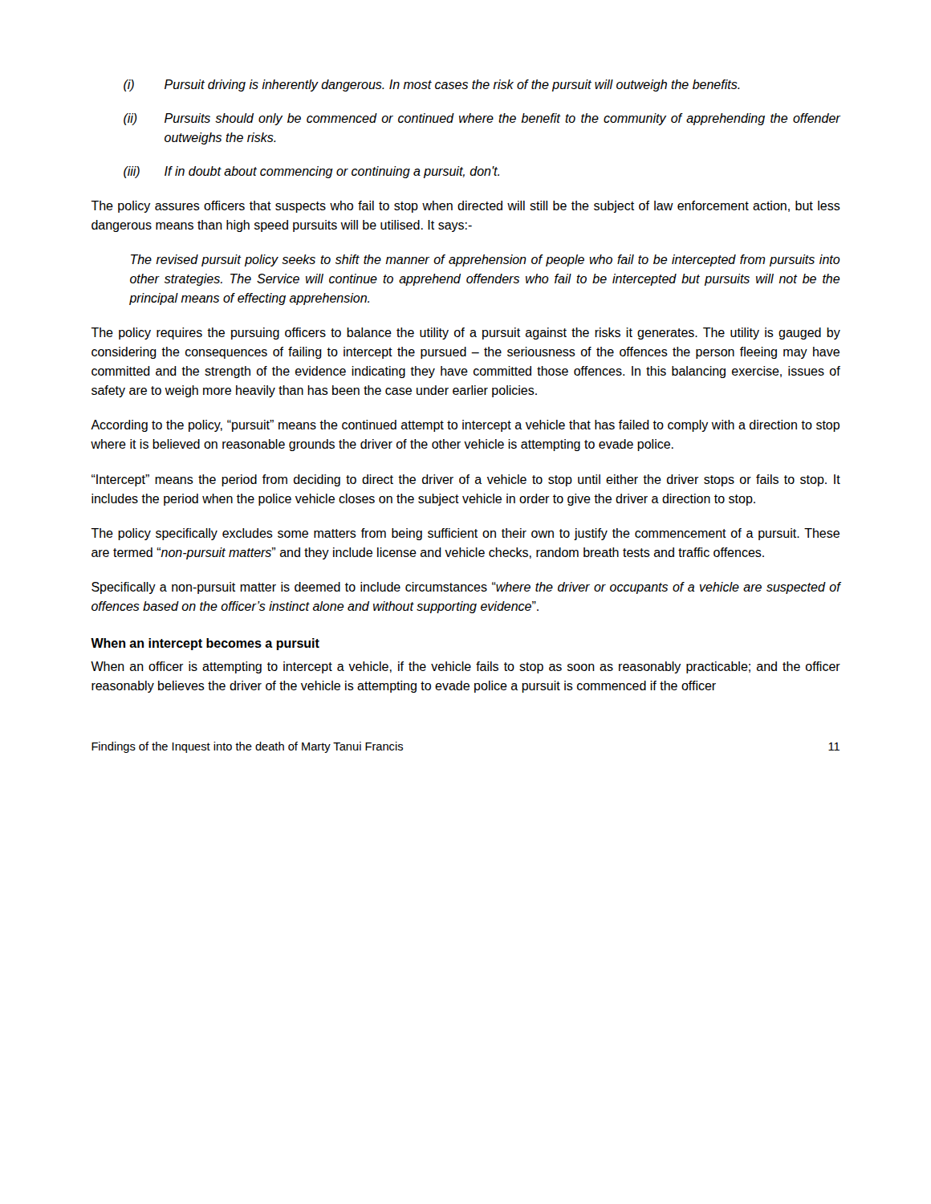(i) Pursuit driving is inherently dangerous. In most cases the risk of the pursuit will outweigh the benefits.
(ii) Pursuits should only be commenced or continued where the benefit to the community of apprehending the offender outweighs the risks.
(iii) If in doubt about commencing or continuing a pursuit, don't.
The policy assures officers that suspects who fail to stop when directed will still be the subject of law enforcement action, but less dangerous means than high speed pursuits will be utilised. It says:-
The revised pursuit policy seeks to shift the manner of apprehension of people who fail to be intercepted from pursuits into other strategies. The Service will continue to apprehend offenders who fail to be intercepted but pursuits will not be the principal means of effecting apprehension.
The policy requires the pursuing officers to balance the utility of a pursuit against the risks it generates. The utility is gauged by considering the consequences of failing to intercept the pursued – the seriousness of the offences the person fleeing may have committed and the strength of the evidence indicating they have committed those offences. In this balancing exercise, issues of safety are to weigh more heavily than has been the case under earlier policies.
According to the policy, “pursuit” means the continued attempt to intercept a vehicle that has failed to comply with a direction to stop where it is believed on reasonable grounds the driver of the other vehicle is attempting to evade police.
“Intercept” means the period from deciding to direct the driver of a vehicle to stop until either the driver stops or fails to stop. It includes the period when the police vehicle closes on the subject vehicle in order to give the driver a direction to stop.
The policy specifically excludes some matters from being sufficient on their own to justify the commencement of a pursuit. These are termed “non-pursuit matters” and they include license and vehicle checks, random breath tests and traffic offences.
Specifically a non-pursuit matter is deemed to include circumstances “where the driver or occupants of a vehicle are suspected of offences based on the officer’s instinct alone and without supporting evidence”.
When an intercept becomes a pursuit
When an officer is attempting to intercept a vehicle, if the vehicle fails to stop as soon as reasonably practicable; and the officer reasonably believes the driver of the vehicle is attempting to evade police a pursuit is commenced if the officer
Findings of the Inquest into the death of Marty Tanui Francis 11